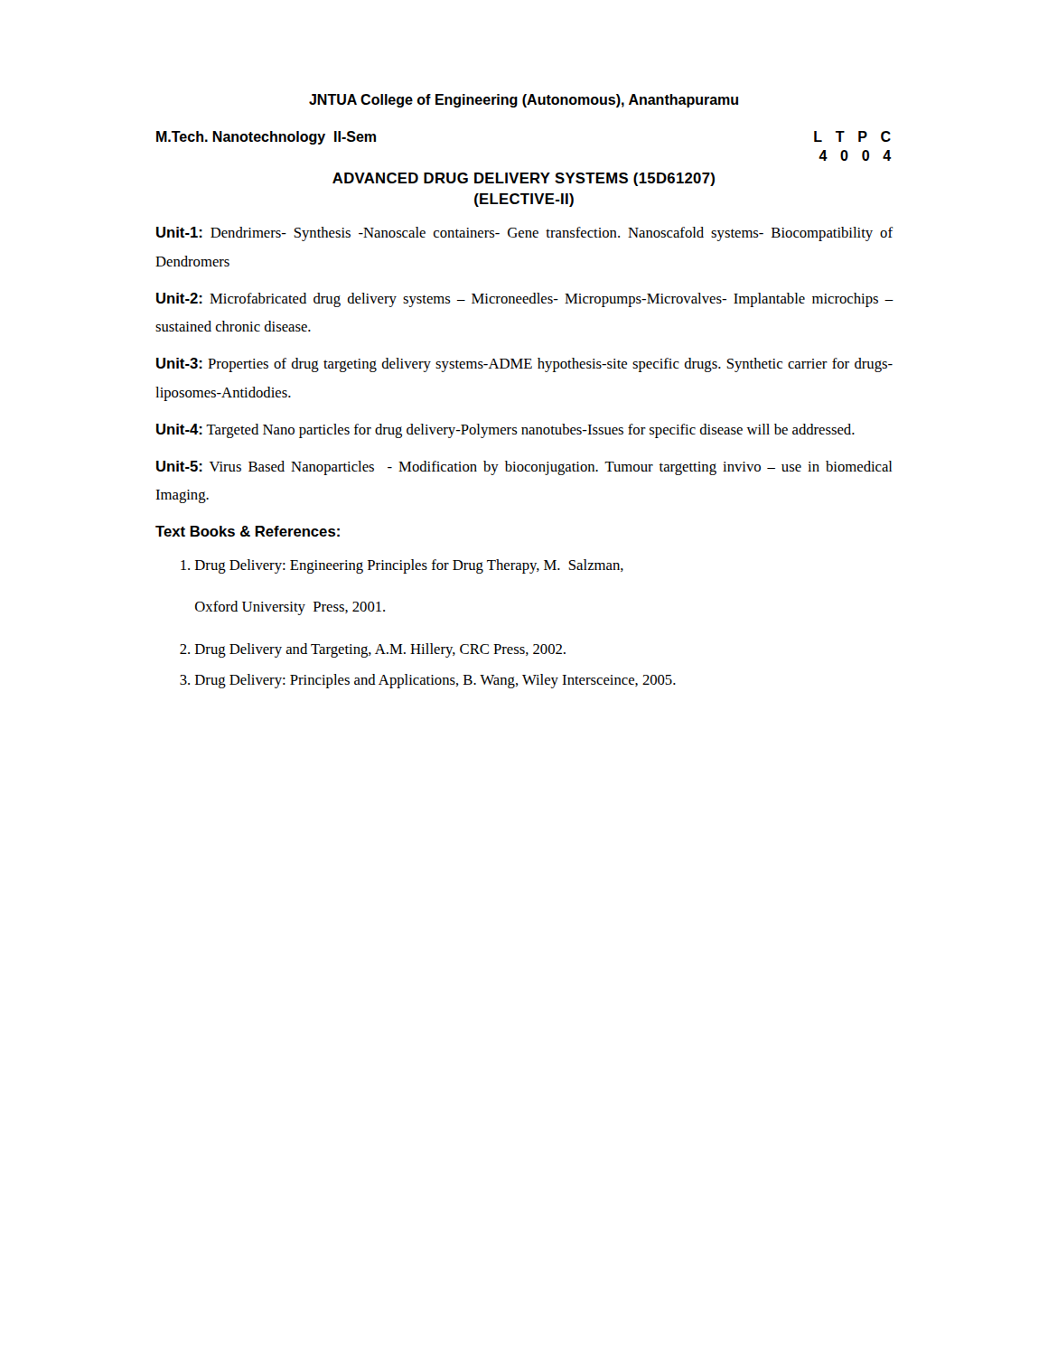JNTUA College of Engineering (Autonomous), Ananthapuramu
M.Tech. Nanotechnology II-Sem L T P C 4 0 0 4
ADVANCED DRUG DELIVERY SYSTEMS (15D61207) (ELECTIVE-II)
Unit-1: Dendrimers- Synthesis -Nanoscale containers- Gene transfection. Nanoscafold systems- Biocompatibility of Dendromers
Unit-2: Microfabricated drug delivery systems – Microneedles- Micropumps-Microvalves- Implantable microchips – sustained chronic disease.
Unit-3: Properties of drug targeting delivery systems-ADME hypothesis-site specific drugs. Synthetic carrier for drugs-liposomes-Antidodies.
Unit-4: Targeted Nano particles for drug delivery-Polymers nanotubes-Issues for specific disease will be addressed.
Unit-5: Virus Based Nanoparticles - Modification by bioconjugation. Tumour targetting invivo – use in biomedical Imaging.
Text Books & References:
Drug Delivery: Engineering Principles for Drug Therapy, M. Salzman,
Oxford University Press, 2001.
Drug Delivery and Targeting, A.M. Hillery, CRC Press, 2002.
Drug Delivery: Principles and Applications, B. Wang, Wiley Intersceince, 2005.